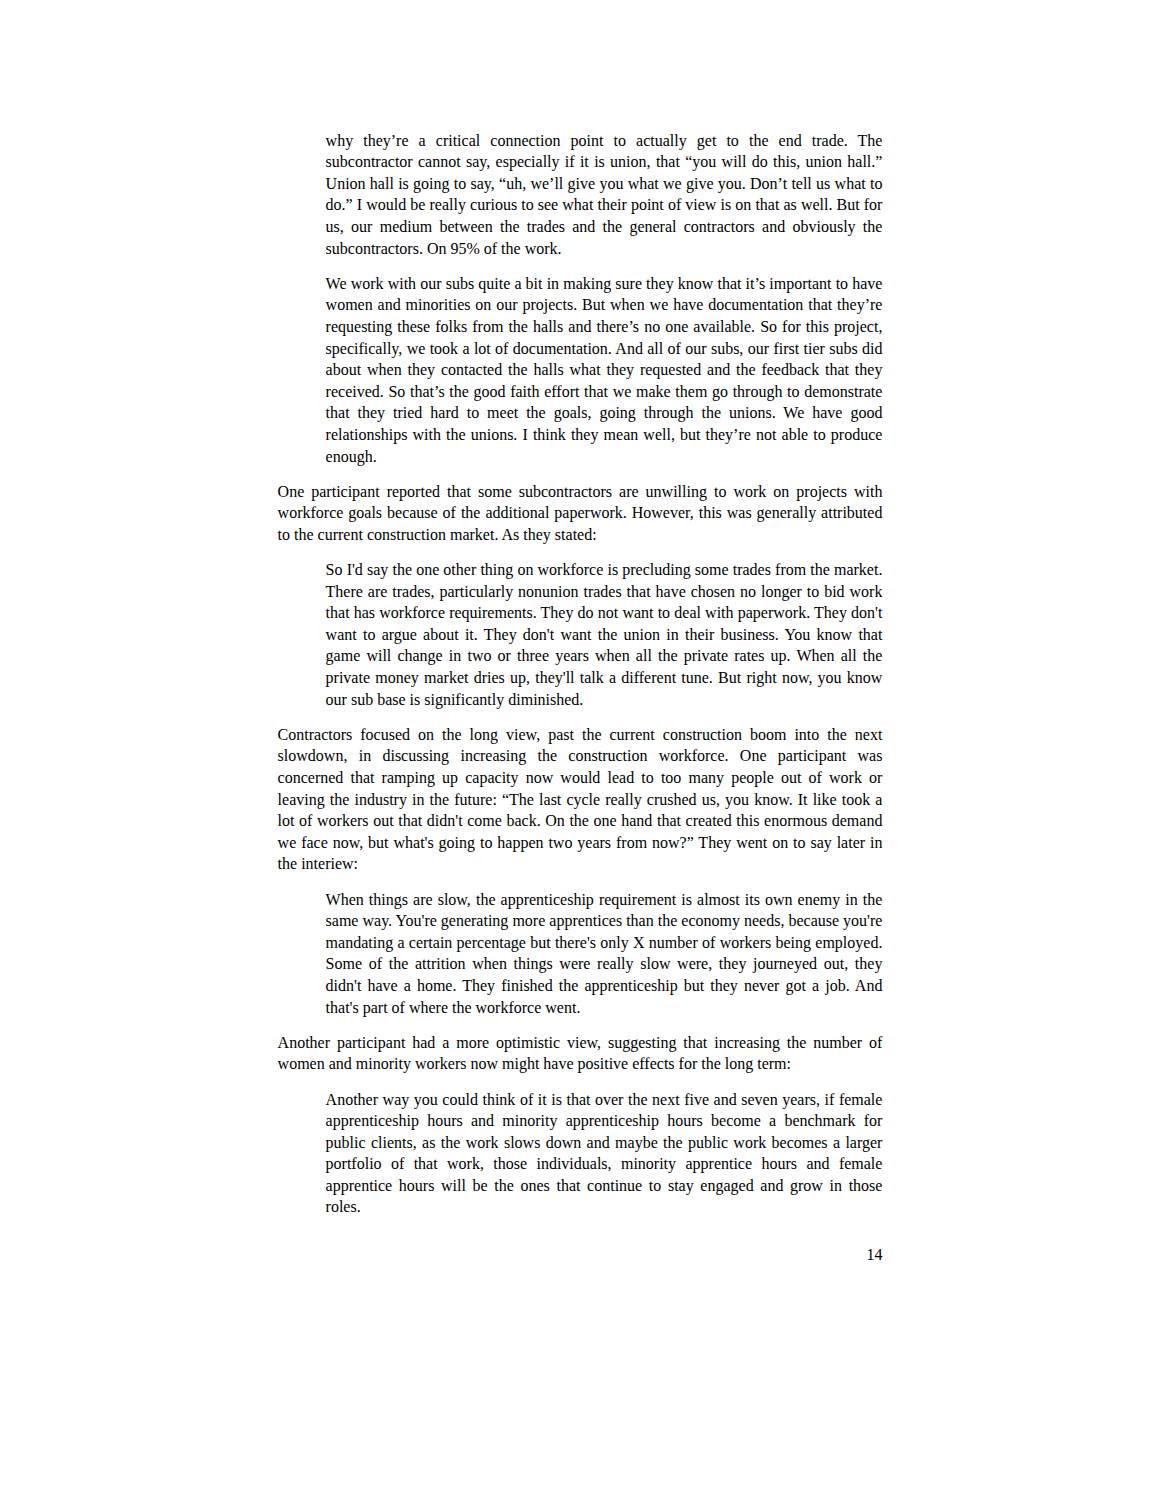why they’re a critical connection point to actually get to the end trade. The subcontractor cannot say, especially if it is union, that “you will do this, union hall.” Union hall is going to say, “uh, we’ll give you what we give you. Don’t tell us what to do.” I would be really curious to see what their point of view is on that as well. But for us, our medium between the trades and the general contractors and obviously the subcontractors. On 95% of the work.
We work with our subs quite a bit in making sure they know that it’s important to have women and minorities on our projects. But when we have documentation that they’re requesting these folks from the halls and there’s no one available. So for this project, specifically, we took a lot of documentation. And all of our subs, our first tier subs did about when they contacted the halls what they requested and the feedback that they received. So that’s the good faith effort that we make them go through to demonstrate that they tried hard to meet the goals, going through the unions. We have good relationships with the unions. I think they mean well, but they’re not able to produce enough.
One participant reported that some subcontractors are unwilling to work on projects with workforce goals because of the additional paperwork. However, this was generally attributed to the current construction market. As they stated:
So I'd say the one other thing on workforce is precluding some trades from the market. There are trades, particularly nonunion trades that have chosen no longer to bid work that has workforce requirements. They do not want to deal with paperwork. They don't want to argue about it. They don't want the union in their business. You know that game will change in two or three years when all the private rates up. When all the private money market dries up, they'll talk a different tune. But right now, you know our sub base is significantly diminished.
Contractors focused on the long view, past the current construction boom into the next slowdown, in discussing increasing the construction workforce. One participant was concerned that ramping up capacity now would lead to too many people out of work or leaving the industry in the future: “The last cycle really crushed us, you know. It like took a lot of workers out that didn't come back. On the one hand that created this enormous demand we face now, but what's going to happen two years from now?” They went on to say later in the interiew:
When things are slow, the apprenticeship requirement is almost its own enemy in the same way. You're generating more apprentices than the economy needs, because you're mandating a certain percentage but there's only X number of workers being employed. Some of the attrition when things were really slow were, they journeyed out, they didn't have a home. They finished the apprenticeship but they never got a job. And that's part of where the workforce went.
Another participant had a more optimistic view, suggesting that increasing the number of women and minority workers now might have positive effects for the long term:
Another way you could think of it is that over the next five and seven years, if female apprenticeship hours and minority apprenticeship hours become a benchmark for public clients, as the work slows down and maybe the public work becomes a larger portfolio of that work, those individuals, minority apprentice hours and female apprentice hours will be the ones that continue to stay engaged and grow in those roles.
14